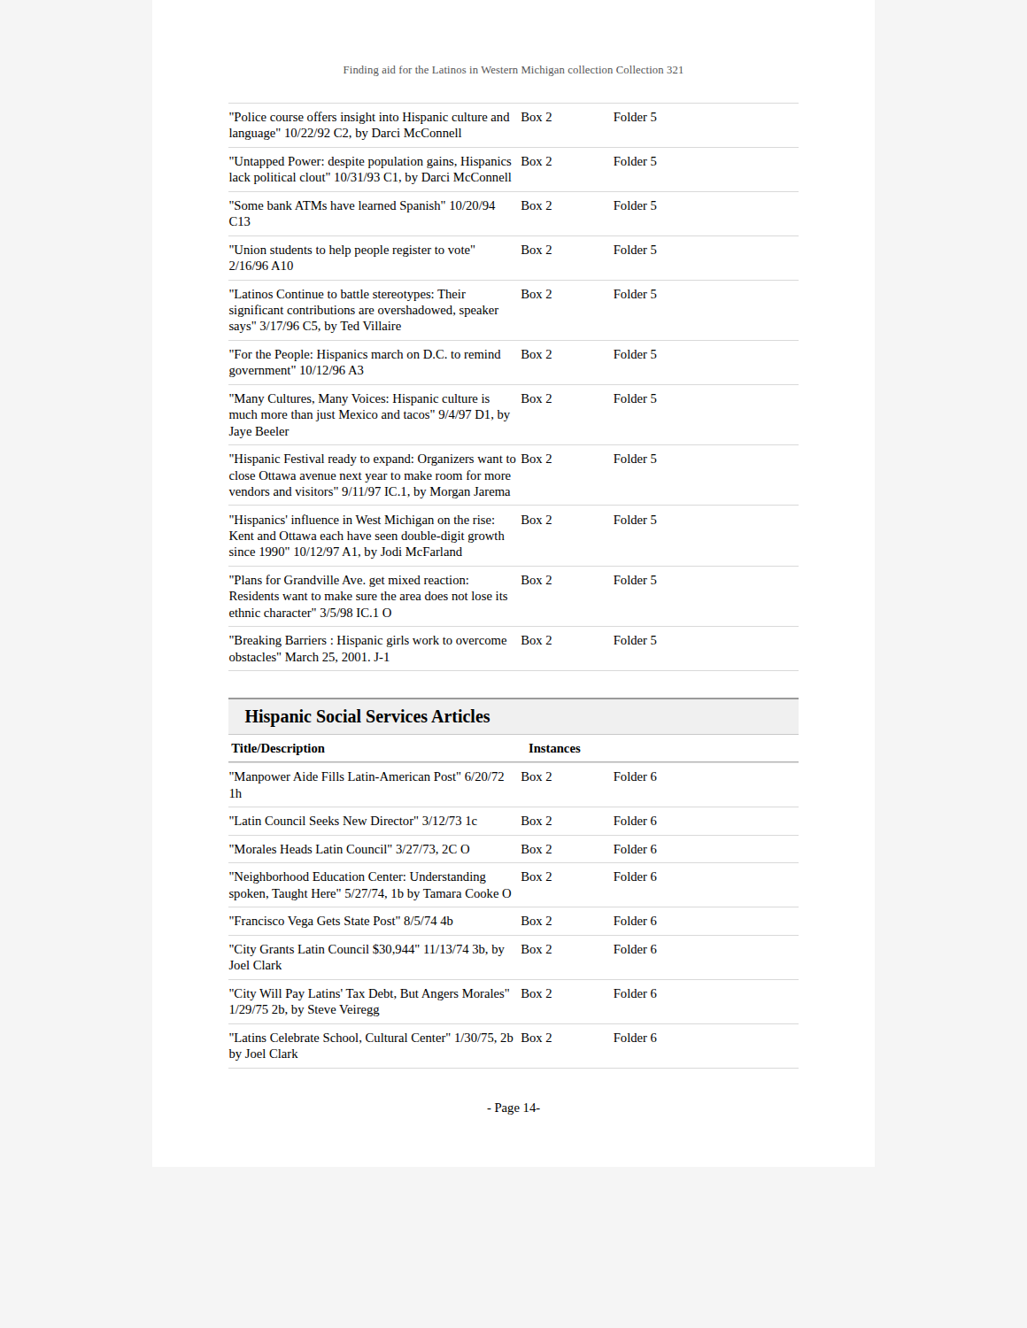Finding aid for the Latinos in Western Michigan collection Collection 321
| "Police course offers insight into Hispanic culture and language" 10/22/92 C2, by Darci McConnell | Box 2 | Folder 5 | |
| "Untapped Power: despite population gains, Hispanics lack political clout" 10/31/93 C1, by Darci McConnell | Box 2 | Folder 5 | |
| "Some bank ATMs have learned Spanish" 10/20/94 C13 | Box 2 | Folder 5 | |
| "Union students to help people register to vote" 2/16/96 A10 | Box 2 | Folder 5 | |
| "Latinos Continue to battle stereotypes: Their significant contributions are overshadowed, speaker says" 3/17/96 C5, by Ted Villaire | Box 2 | Folder 5 | |
| "For the People: Hispanics march on D.C. to remind government" 10/12/96 A3 | Box 2 | Folder 5 | |
| "Many Cultures, Many Voices: Hispanic culture is much more than just Mexico and tacos" 9/4/97 D1, by Jaye Beeler | Box 2 | Folder 5 | |
| "Hispanic Festival ready to expand: Organizers want to close Ottawa avenue next year to make room for more vendors and visitors" 9/11/97 IC.1, by Morgan Jarema | Box 2 | Folder 5 | |
| "Hispanics' influence in West Michigan on the rise: Kent and Ottawa each have seen double-digit growth since 1990" 10/12/97 A1, by Jodi McFarland | Box 2 | Folder 5 | |
| "Plans for Grandville Ave. get mixed reaction: Residents want to make sure the area does not lose its ethnic character" 3/5/98 IC.1 O | Box 2 | Folder 5 | |
| "Breaking Barriers : Hispanic girls work to overcome obstacles" March 25, 2001. J-1 | Box 2 | Folder 5 | |
Hispanic Social Services Articles
| Title/Description | Instances |
| "Manpower Aide Fills Latin-American Post" 6/20/72 1h | Box 2 | Folder 6 | |
| "Latin Council Seeks New Director" 3/12/73 1c | Box 2 | Folder 6 | |
| "Morales Heads Latin Council" 3/27/73, 2C O | Box 2 | Folder 6 | |
| "Neighborhood Education Center: Understanding spoken, Taught Here" 5/27/74, 1b by Tamara Cooke O | Box 2 | Folder 6 | |
| "Francisco Vega Gets State Post" 8/5/74 4b | Box 2 | Folder 6 | |
| "City Grants Latin Council $30,944" 11/13/74 3b, by Joel Clark | Box 2 | Folder 6 | |
| "City Will Pay Latins' Tax Debt, But Angers Morales" 1/29/75 2b, by Steve Veiregg | Box 2 | Folder 6 | |
| "Latins Celebrate School, Cultural Center" 1/30/75, 2b by Joel Clark | Box 2 | Folder 6 | |
- Page 14-